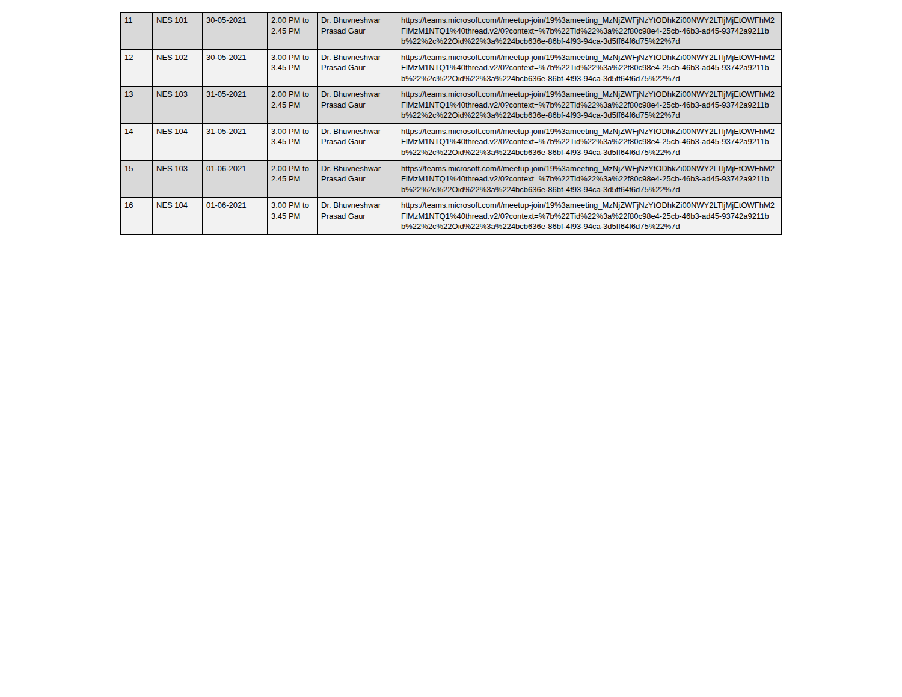| 11 | NES 101 | 30-05-2021 | 2.00 PM to 2.45 PM | Dr. Bhuvneshwar Prasad Gaur | https://teams.microsoft.com/l/meetup-join/19%3ameeting_MzNjZWFjNzYtODhkZi00NWY2LTljMjEtOWFhM2FlMzM1NTQ1%40thread.v2/0?context=%7b%22Tid%22%3a%22f80c98e4-25cb-46b3-ad45-93742a9211bb%22%2c%22Oid%22%3a%224bcb636e-86bf-4f93-94ca-3d5ff64f6d75%22%7d |
| 12 | NES 102 | 30-05-2021 | 3.00 PM to 3.45 PM | Dr. Bhuvneshwar Prasad Gaur | https://teams.microsoft.com/l/meetup-join/19%3ameeting_MzNjZWFjNzYtODhkZi00NWY2LTljMjEtOWFhM2FlMzM1NTQ1%40thread.v2/0?context=%7b%22Tid%22%3a%22f80c98e4-25cb-46b3-ad45-93742a9211bb%22%2c%22Oid%22%3a%224bcb636e-86bf-4f93-94ca-3d5ff64f6d75%22%7d |
| 13 | NES 103 | 31-05-2021 | 2.00 PM to 2.45 PM | Dr. Bhuvneshwar Prasad Gaur | https://teams.microsoft.com/l/meetup-join/19%3ameeting_MzNjZWFjNzYtODhkZi00NWY2LTljMjEtOWFhM2FlMzM1NTQ1%40thread.v2/0?context=%7b%22Tid%22%3a%22f80c98e4-25cb-46b3-ad45-93742a9211bb%22%2c%22Oid%22%3a%224bcb636e-86bf-4f93-94ca-3d5ff64f6d75%22%7d |
| 14 | NES 104 | 31-05-2021 | 3.00 PM to 3.45 PM | Dr. Bhuvneshwar Prasad Gaur | https://teams.microsoft.com/l/meetup-join/19%3ameeting_MzNjZWFjNzYtODhkZi00NWY2LTljMjEtOWFhM2FlMzM1NTQ1%40thread.v2/0?context=%7b%22Tid%22%3a%22f80c98e4-25cb-46b3-ad45-93742a9211bb%22%2c%22Oid%22%3a%224bcb636e-86bf-4f93-94ca-3d5ff64f6d75%22%7d |
| 15 | NES 103 | 01-06-2021 | 2.00 PM to 2.45 PM | Dr. Bhuvneshwar Prasad Gaur | https://teams.microsoft.com/l/meetup-join/19%3ameeting_MzNjZWFjNzYtODhkZi00NWY2LTljMjEtOWFhM2FlMzM1NTQ1%40thread.v2/0?context=%7b%22Tid%22%3a%22f80c98e4-25cb-46b3-ad45-93742a9211bb%22%2c%22Oid%22%3a%224bcb636e-86bf-4f93-94ca-3d5ff64f6d75%22%7d |
| 16 | NES 104 | 01-06-2021 | 3.00 PM to 3.45 PM | Dr. Bhuvneshwar Prasad Gaur | https://teams.microsoft.com/l/meetup-join/19%3ameeting_MzNjZWFjNzYtODhkZi00NWY2LTljMjEtOWFhM2FlMzM1NTQ1%40thread.v2/0?context=%7b%22Tid%22%3a%22f80c98e4-25cb-46b3-ad45-93742a9211bb%22%2c%22Oid%22%3a%224bcb636e-86bf-4f93-94ca-3d5ff64f6d75%22%7d |